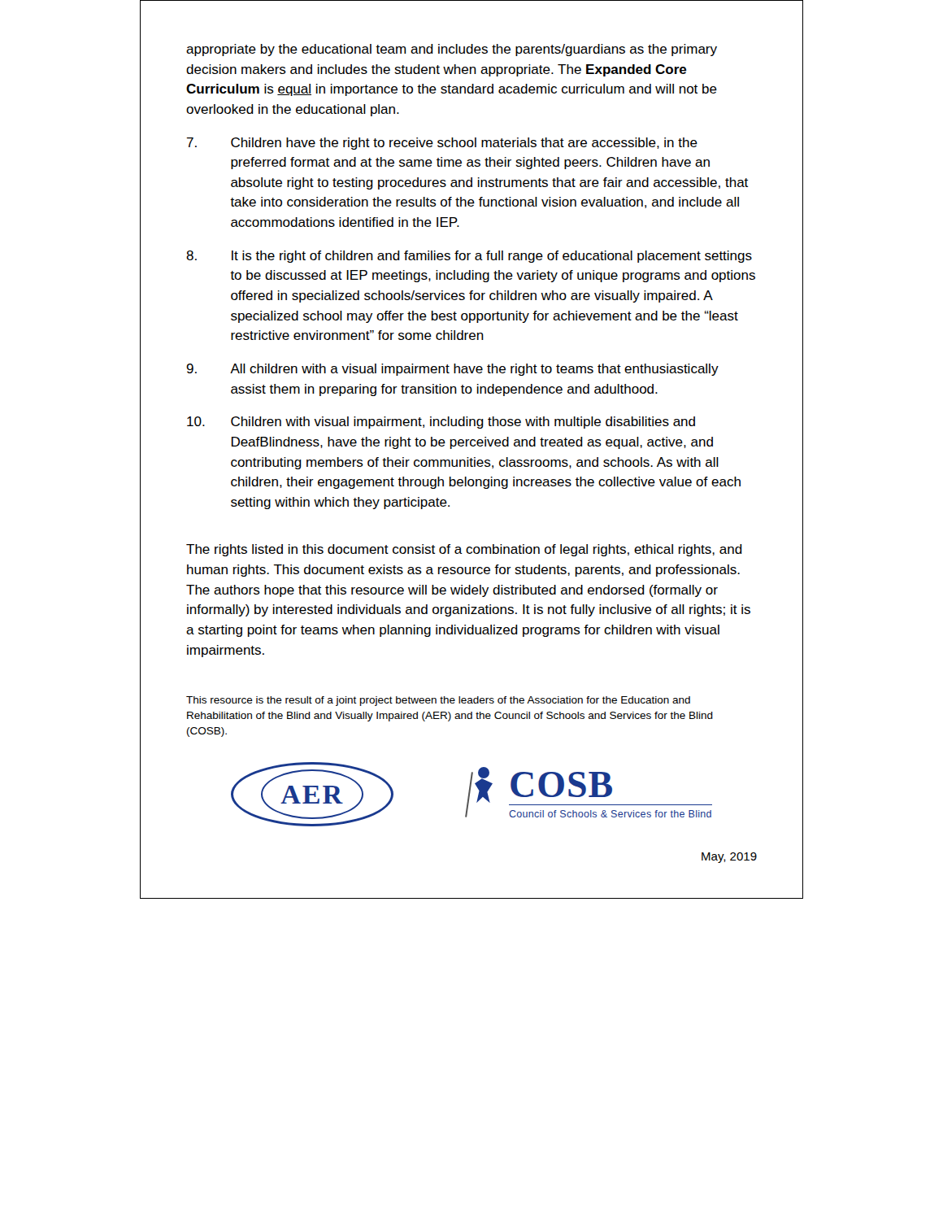appropriate by the educational team and includes the parents/guardians as the primary decision makers and includes the student when appropriate. The Expanded Core Curriculum is equal in importance to the standard academic curriculum and will not be overlooked in the educational plan.
7.
Children have the right to receive school materials that are accessible, in the preferred format and at the same time as their sighted peers. Children have an absolute right to testing procedures and instruments that are fair and accessible, that take into consideration the results of the functional vision evaluation, and include all accommodations identified in the IEP.
8.
It is the right of children and families for a full range of educational placement settings to be discussed at IEP meetings, including the variety of unique programs and options offered in specialized schools/services for children who are visually impaired. A specialized school may offer the best opportunity for achievement and be the “least restrictive environment” for some children
9.
All children with a visual impairment have the right to teams that enthusiastically assist them in preparing for transition to independence and adulthood.
10.
Children with visual impairment, including those with multiple disabilities and DeafBlindness, have the right to be perceived and treated as equal, active, and contributing members of their communities, classrooms, and schools. As with all children, their engagement through belonging increases the collective value of each setting within which they participate.
The rights listed in this document consist of a combination of legal rights, ethical rights, and human rights. This document exists as a resource for students, parents, and professionals. The authors hope that this resource will be widely distributed and endorsed (formally or informally) by interested individuals and organizations. It is not fully inclusive of all rights; it is a starting point for teams when planning individualized programs for children with visual impairments.
This resource is the result of a joint project between the leaders of the Association for the Education and Rehabilitation of the Blind and Visually Impaired (AER) and the Council of Schools and Services for the Blind (COSB).
AER
COSB
Council of Schools & Services for the Blind
May, 2019